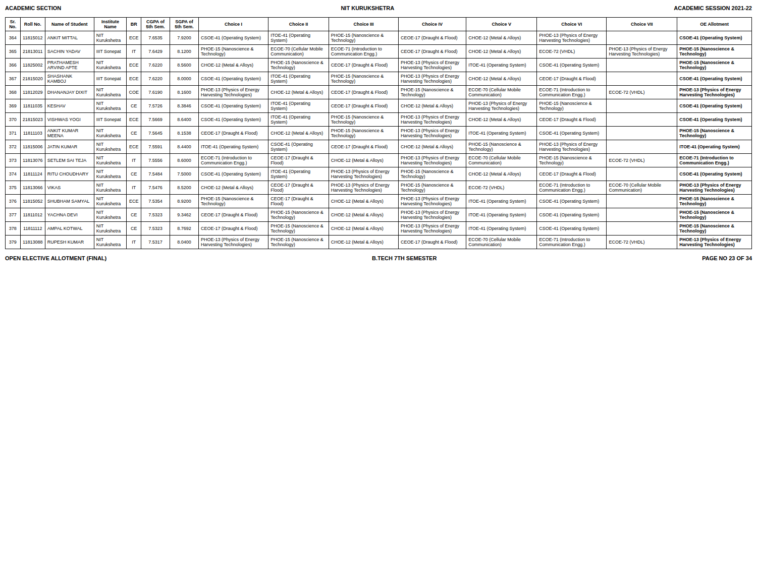ACADEMIC SECTION NIT KURUKSHETRA ACADEMIC SESSION 2021-22
| Sr. No. | Roll No. | Name of Student | Institute Name | BR | CGPA of 5th Sem. | SGPA of 5th Sem. | Choice I | Choice II | Choice III | Choice IV | Choice V | Choice VI | Choice VII | OE Allotment |
| --- | --- | --- | --- | --- | --- | --- | --- | --- | --- | --- | --- | --- | --- | --- |
| 364 | 11815012 | ANKIT MITTAL | NIT Kurukshetra | ECE | 7.6535 | 7.9200 | CSOE-41 (Operating System) | ITOE-41 (Operating System) | PHOE-15 (Nanoscience & Technology) | CEOE-17 (Draught & Flood) | CHOE-12 (Metal & Alloys) | PHOE-13 (Physics of Energy Harvesting Technologies) | | CSOE-41 (Operating System) |
| 365 | 21813011 | SACHIN YADAV | IIIT Sonepat | IT | 7.6429 | 8.1200 | PHOE-15 (Nanoscience & Technology) | ECOE-70 (Cellular Mobile Communication) | ECOE-71 (Introduction to Communication Engg.) | CEOE-17 (Draught & Flood) | CHOE-12 (Metal & Alloys) | ECOE-72 (VHDL) | PHOE-13 (Physics of Energy Harvesting Technologies) | PHOE-15 (Nanoscience & Technology) |
| 366 | 11825002 | PRATHAMESH ARVIND APTE | NIT Kurukshetra | ECE | 7.6220 | 8.5600 | CHOE-12 (Metal & Alloys) | PHOE-15 (Nanoscience & Technology) | CEOE-17 (Draught & Flood) | PHOE-13 (Physics of Energy Harvesting Technologies) | ITOE-41 (Operating System) | CSOE-41 (Operating System) | | PHOE-15 (Nanoscience & Technology) |
| 367 | 21815020 | SHASHANK KAMBOJ | IIIT Sonepat | ECE | 7.6220 | 8.0000 | CSOE-41 (Operating System) | ITOE-41 (Operating System) | PHOE-15 (Nanoscience & Technology) | PHOE-13 (Physics of Energy Harvesting Technologies) | CHOE-12 (Metal & Alloys) | CEOE-17 (Draught & Flood) | | CSOE-41 (Operating System) |
| 368 | 11812029 | DHANANJAY DIXIT | NIT Kurukshetra | COE | 7.6190 | 8.1600 | PHOE-13 (Physics of Energy Harvesting Technologies) | CHOE-12 (Metal & Alloys) | CEOE-17 (Draught & Flood) | PHOE-15 (Nanoscience & Technology) | ECOE-70 (Cellular Mobile Communication) | ECOE-71 (Introduction to Communication Engg.) | ECOE-72 (VHDL) | PHOE-13 (Physics of Energy Harvesting Technologies) |
| 369 | 11811035 | KESHAV | NIT Kurukshetra | CE | 7.5726 | 8.3846 | CSOE-41 (Operating System) | ITOE-41 (Operating System) | CEOE-17 (Draught & Flood) | CHOE-12 (Metal & Alloys) | PHOE-13 (Physics of Energy Harvesting Technologies) | PHOE-15 (Nanoscience & Technology) | | CSOE-41 (Operating System) |
| 370 | 21815023 | VISHWAS YOGI | IIIT Sonepat | ECE | 7.5669 | 8.6400 | CSOE-41 (Operating System) | ITOE-41 (Operating System) | PHOE-15 (Nanoscience & Technology) | PHOE-13 (Physics of Energy Harvesting Technologies) | CHOE-12 (Metal & Alloys) | CEOE-17 (Draught & Flood) | | CSOE-41 (Operating System) |
| 371 | 11811103 | ANKIT KUMAR MEENA | NIT Kurukshetra | CE | 7.5645 | 8.1538 | CEOE-17 (Draught & Flood) | CHOE-12 (Metal & Alloys) | PHOE-15 (Nanoscience & Technology) | PHOE-13 (Physics of Energy Harvesting Technologies) | ITOE-41 (Operating System) | CSOE-41 (Operating System) | | PHOE-15 (Nanoscience & Technology) |
| 372 | 11815006 | JATIN KUMAR | NIT Kurukshetra | ECE | 7.5591 | 8.4400 | ITOE-41 (Operating System) | CSOE-41 (Operating System) | CEOE-17 (Draught & Flood) | CHOE-12 (Metal & Alloys) | PHOE-15 (Nanoscience & Technology) | PHOE-13 (Physics of Energy Harvesting Technologies) | | ITOE-41 (Operating System) |
| 373 | 11813076 | SETLEM SAI TEJA | NIT Kurukshetra | IT | 7.5556 | 8.6000 | ECOE-71 (Introduction to Communication Engg.) | CEOE-17 (Draught & Flood) | CHOE-12 (Metal & Alloys) | PHOE-13 (Physics of Energy Harvesting Technologies) | ECOE-70 (Cellular Mobile Communication) | PHOE-15 (Nanoscience & Technology) | ECOE-72 (VHDL) | ECOE-71 (Introduction to Communication Engg.) |
| 374 | 11811124 | RITU CHOUDHARY | NIT Kurukshetra | CE | 7.5484 | 7.5000 | CSOE-41 (Operating System) | ITOE-41 (Operating System) | PHOE-13 (Physics of Energy Harvesting Technologies) | PHOE-15 (Nanoscience & Technology) | CHOE-12 (Metal & Alloys) | CEOE-17 (Draught & Flood) | | CSOE-41 (Operating System) |
| 375 | 11813066 | VIKAS | NIT Kurukshetra | IT | 7.5476 | 8.5200 | CHOE-12 (Metal & Alloys) | CEOE-17 (Draught & Flood) | PHOE-13 (Physics of Energy Harvesting Technologies) | PHOE-15 (Nanoscience & Technology) | ECOE-72 (VHDL) | ECOE-71 (Introduction to Communication Engg.) | ECOE-70 (Cellular Mobile Communication) | PHOE-13 (Physics of Energy Harvesting Technologies) |
| 376 | 11815052 | SHUBHAM SAMYAL | NIT Kurukshetra | ECE | 7.5354 | 8.9200 | PHOE-15 (Nanoscience & Technology) | CEOE-17 (Draught & Flood) | CHOE-12 (Metal & Alloys) | PHOE-13 (Physics of Energy Harvesting Technologies) | ITOE-41 (Operating System) | CSOE-41 (Operating System) | | PHOE-15 (Nanoscience & Technology) |
| 377 | 11811012 | YACHNA DEVI | NIT Kurukshetra | CE | 7.5323 | 9.3462 | CEOE-17 (Draught & Flood) | PHOE-15 (Nanoscience & Technology) | CHOE-12 (Metal & Alloys) | PHOE-13 (Physics of Energy Harvesting Technologies) | ITOE-41 (Operating System) | CSOE-41 (Operating System) | | PHOE-15 (Nanoscience & Technology) |
| 378 | 11811112 | AMPAL KOTWAL | NIT Kurukshetra | CE | 7.5323 | 8.7692 | CEOE-17 (Draught & Flood) | PHOE-15 (Nanoscience & Technology) | CHOE-12 (Metal & Alloys) | PHOE-13 (Physics of Energy Harvesting Technologies) | ITOE-41 (Operating System) | CSOE-41 (Operating System) | | PHOE-15 (Nanoscience & Technology) |
| 379 | 11813088 | RUPESH KUMAR | NIT Kurukshetra | IT | 7.5317 | 8.0400 | PHOE-13 (Physics of Energy Harvesting Technologies) | PHOE-15 (Nanoscience & Technology) | CHOE-12 (Metal & Alloys) | CEOE-17 (Draught & Flood) | ECOE-70 (Cellular Mobile Communication) | ECOE-71 (Introduction to Communication Engg.) | ECOE-72 (VHDL) | PHOE-13 (Physics of Energy Harvesting Technologies) |
OPEN ELECTIVE ALLOTMENT (FINAL) B.TECH 7TH SEMESTER PAGE NO 23 OF 34